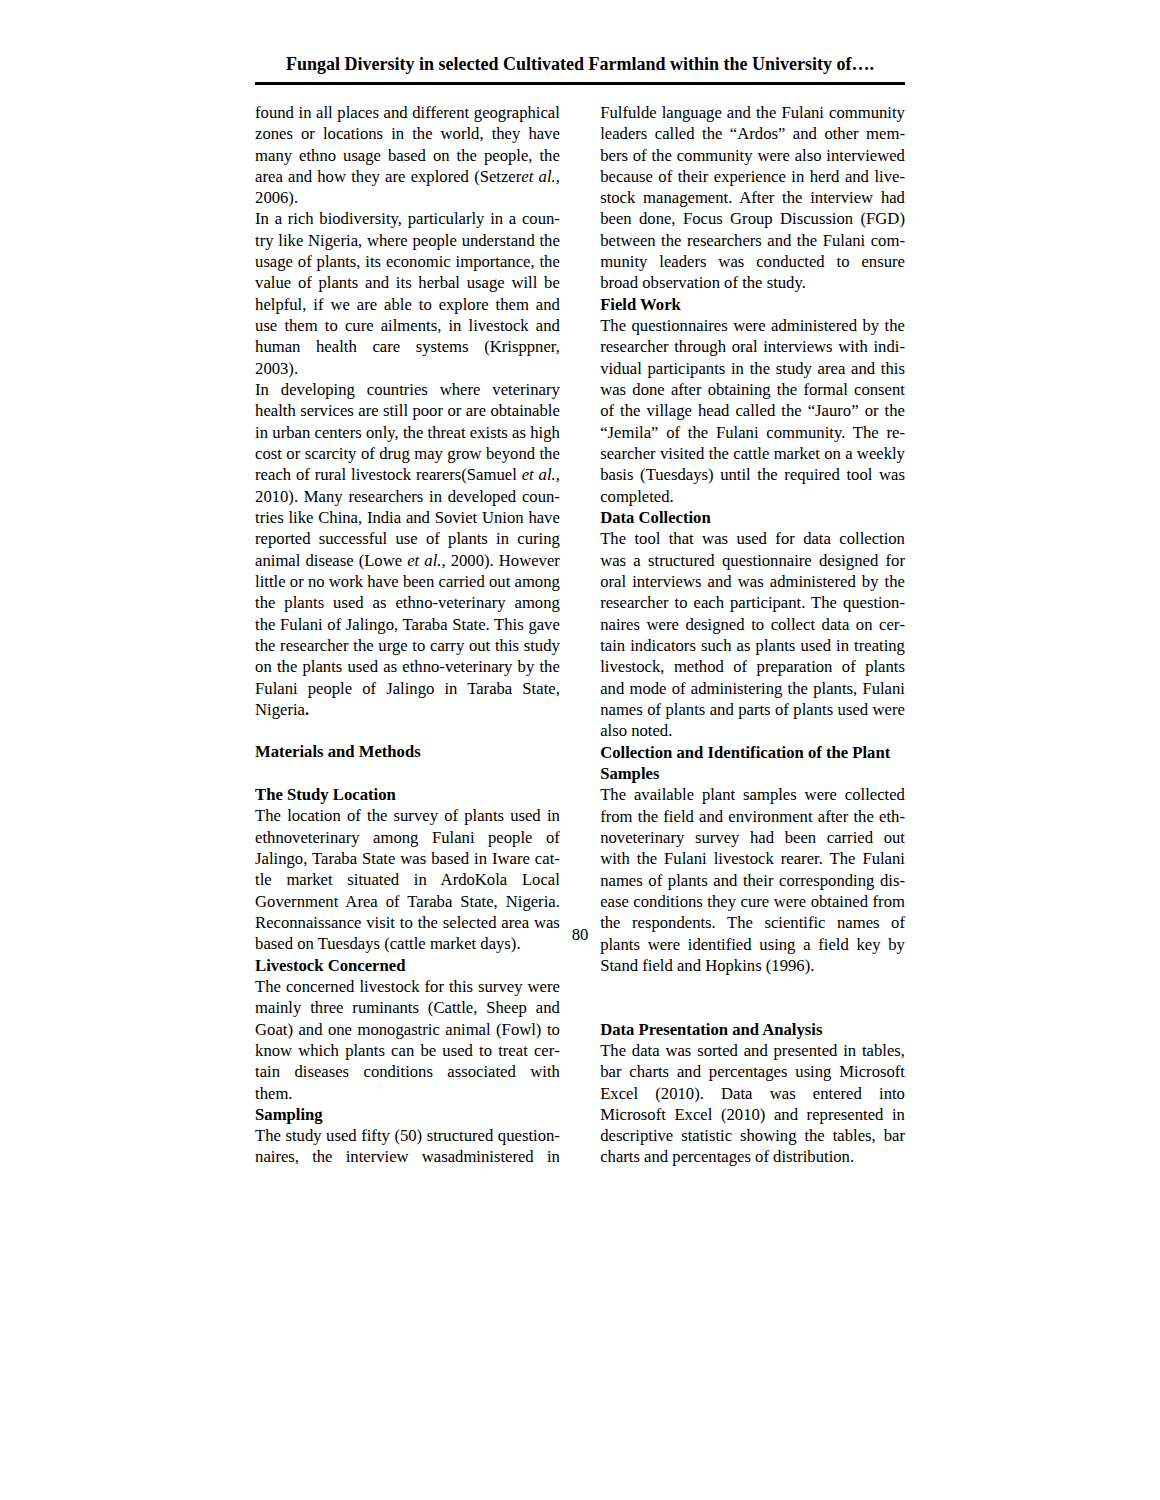Fungal Diversity in selected Cultivated Farmland within the University of….
found in all places and different geographical zones or locations in the world, they have many ethno usage based on the people, the area and how they are explored (Setzeret al., 2006).
In a rich biodiversity, particularly in a country like Nigeria, where people understand the usage of plants, its economic importance, the value of plants and its herbal usage will be helpful, if we are able to explore them and use them to cure ailments, in livestock and human health care systems (Krisppner, 2003).
In developing countries where veterinary health services are still poor or are obtainable in urban centers only, the threat exists as high cost or scarcity of drug may grow beyond the reach of rural livestock rearers(Samuel et al., 2010). Many researchers in developed countries like China, India and Soviet Union have reported successful use of plants in curing animal disease (Lowe et al., 2000). However little or no work have been carried out among the plants used as ethno-veterinary among the Fulani of Jalingo, Taraba State. This gave the researcher the urge to carry out this study on the plants used as ethno-veterinary by the Fulani people of Jalingo in Taraba State, Nigeria.
Materials and Methods
The Study Location
The location of the survey of plants used in ethnoveterinary among Fulani people of Jalingo, Taraba State was based in Iware cattle market situated in ArdoKola Local Government Area of Taraba State, Nigeria. Reconnaissance visit to the selected area was based on Tuesdays (cattle market days).
Livestock Concerned
The concerned livestock for this survey were mainly three ruminants (Cattle, Sheep and Goat) and one monogastric animal (Fowl) to know which plants can be used to treat certain diseases conditions associated with them.
Sampling
The study used fifty (50) structured questionnaires, the interview wasadministered in Fulfulde language and the Fulani community leaders called the “Ardos” and other members of the community were also interviewed because of their experience in herd and livestock management. After the interview had been done, Focus Group Discussion (FGD) between the researchers and the Fulani community leaders was conducted to ensure broad observation of the study.
Field Work
The questionnaires were administered by the researcher through oral interviews with individual participants in the study area and this was done after obtaining the formal consent of the village head called the “Jauro” or the “Jemila” of the Fulani community. The researcher visited the cattle market on a weekly basis (Tuesdays) until the required tool was completed.
Data Collection
The tool that was used for data collection was a structured questionnaire designed for oral interviews and was administered by the researcher to each participant. The questionnaires were designed to collect data on certain indicators such as plants used in treating livestock, method of preparation of plants and mode of administering the plants, Fulani names of plants and parts of plants used were also noted.
Collection and Identification of the Plant Samples
The available plant samples were collected from the field and environment after the ethnoveterinary survey had been carried out with the Fulani livestock rearer. The Fulani names of plants and their corresponding disease conditions they cure were obtained from the respondents. The scientific names of plants were identified using a field key by Stand field and Hopkins (1996).
Data Presentation and Analysis
The data was sorted and presented in tables, bar charts and percentages using Microsoft Excel (2010). Data was entered into Microsoft Excel (2010) and represented in descriptive statistic showing the tables, bar charts and percentages of distribution.
80